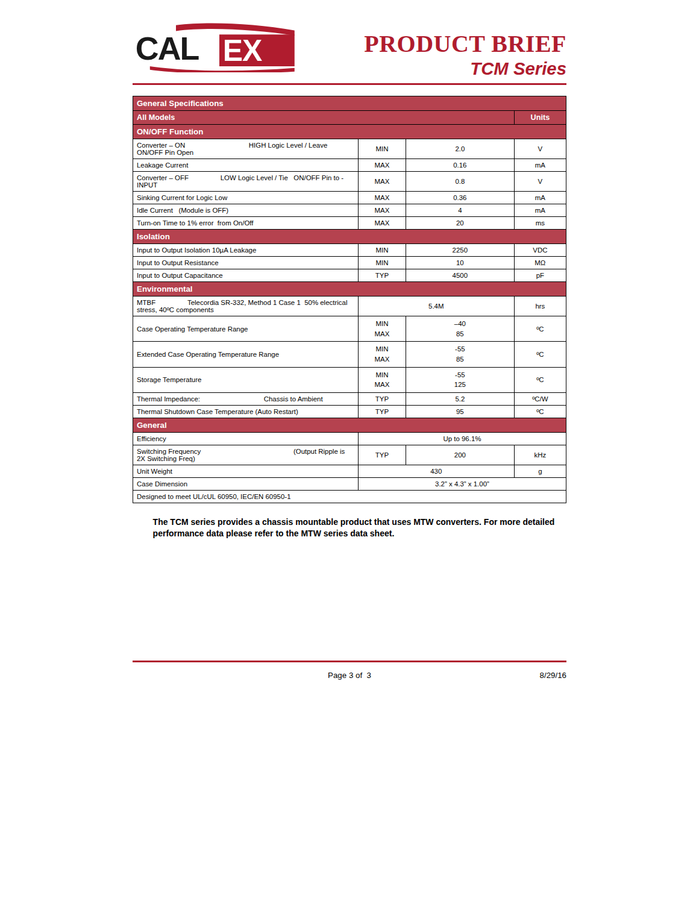CAL EX
PRODUCT BRIEF
TCM Series
| General Specifications |
| All Models | Units |
| ON/OFF Function |
| Converter – ON HIGH Logic Level / Leave ON/OFF Pin Open | MIN | 2.0 | V |
| Leakage Current | MAX | 0.16 | mA |
| Converter – OFF LOW Logic Level / Tie ON/OFF Pin to -INPUT | MAX | 0.8 | V |
| Sinking Current for Logic Low | MAX | 0.36 | mA |
| Idle Current (Module is OFF) | MAX | 4 | mA |
| Turn-on Time to 1% error from On/Off | MAX | 20 | ms |
| Isolation |
| Input to Output Isolation 10µA Leakage | MIN | 2250 | VDC |
| Input to Output Resistance | MIN | 10 | MΩ |
| Input to Output Capacitance | TYP | 4500 | pF |
| Environmental |
| MTBF Telecordia SR-332, Method 1 Case 1 50% electrical stress, 40ºC components | 5.4M | hrs |
| Case Operating Temperature Range | MIN MAX | –40 85 | ºC |
| Extended Case Operating Temperature Range | MIN MAX | -55 85 | ºC |
| Storage Temperature | MIN MAX | -55 125 | ºC |
| Thermal Impedance: Chassis to Ambient | TYP | 5.2 | ºC/W |
| Thermal Shutdown Case Temperature (Auto Restart) | TYP | 95 | ºC |
| General |
| Efficiency | Up to 96.1% |
| Switching Frequency (Output Ripple is 2X Switching Freq) | TYP | 200 | kHz |
| Unit Weight | 430 | g |
| Case Dimension | 3.2” x 4.3” x 1.00” |
| Designed to meet UL/cUL 60950, IEC/EN 60950-1 |
The TCM series provides a chassis mountable product that uses MTW converters. For more detailed performance data please refer to the MTW series data sheet.
Page 3 of 3
8/29/16